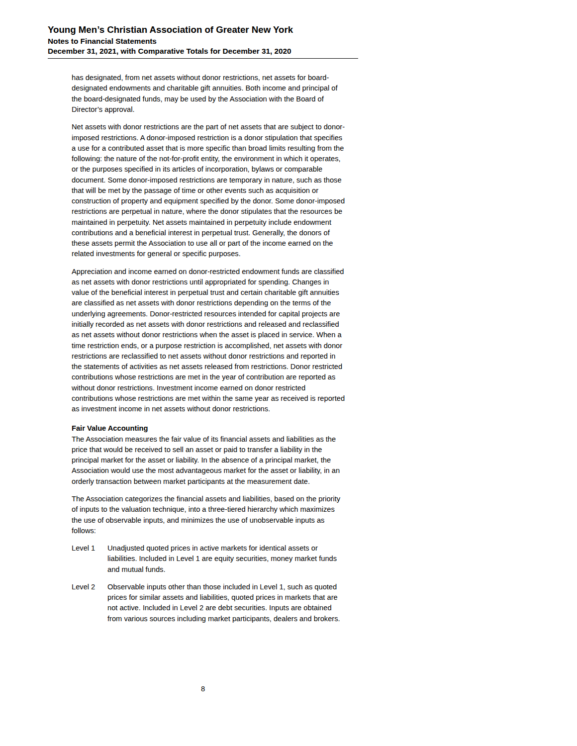Young Men’s Christian Association of Greater New York
Notes to Financial Statements
December 31, 2021, with Comparative Totals for December 31, 2020
has designated, from net assets without donor restrictions, net assets for board-designated endowments and charitable gift annuities. Both income and principal of the board-designated funds, may be used by the Association with the Board of Director’s approval.
Net assets with donor restrictions are the part of net assets that are subject to donor-imposed restrictions. A donor-imposed restriction is a donor stipulation that specifies a use for a contributed asset that is more specific than broad limits resulting from the following: the nature of the not-for-profit entity, the environment in which it operates, or the purposes specified in its articles of incorporation, bylaws or comparable document. Some donor-imposed restrictions are temporary in nature, such as those that will be met by the passage of time or other events such as acquisition or construction of property and equipment specified by the donor. Some donor-imposed restrictions are perpetual in nature, where the donor stipulates that the resources be maintained in perpetuity. Net assets maintained in perpetuity include endowment contributions and a beneficial interest in perpetual trust. Generally, the donors of these assets permit the Association to use all or part of the income earned on the related investments for general or specific purposes.
Appreciation and income earned on donor-restricted endowment funds are classified as net assets with donor restrictions until appropriated for spending. Changes in value of the beneficial interest in perpetual trust and certain charitable gift annuities are classified as net assets with donor restrictions depending on the terms of the underlying agreements. Donor-restricted resources intended for capital projects are initially recorded as net assets with donor restrictions and released and reclassified as net assets without donor restrictions when the asset is placed in service. When a time restriction ends, or a purpose restriction is accomplished, net assets with donor restrictions are reclassified to net assets without donor restrictions and reported in the statements of activities as net assets released from restrictions. Donor restricted contributions whose restrictions are met in the year of contribution are reported as without donor restrictions. Investment income earned on donor restricted contributions whose restrictions are met within the same year as received is reported as investment income in net assets without donor restrictions.
Fair Value Accounting
The Association measures the fair value of its financial assets and liabilities as the price that would be received to sell an asset or paid to transfer a liability in the principal market for the asset or liability. In the absence of a principal market, the Association would use the most advantageous market for the asset or liability, in an orderly transaction between market participants at the measurement date.
The Association categorizes the financial assets and liabilities, based on the priority of inputs to the valuation technique, into a three-tiered hierarchy which maximizes the use of observable inputs, and minimizes the use of unobservable inputs as follows:
Level 1
Unadjusted quoted prices in active markets for identical assets or liabilities. Included in Level 1 are equity securities, money market funds and mutual funds.
Level 2
Observable inputs other than those included in Level 1, such as quoted prices for similar assets and liabilities, quoted prices in markets that are not active. Included in Level 2 are debt securities. Inputs are obtained from various sources including market participants, dealers and brokers.
8